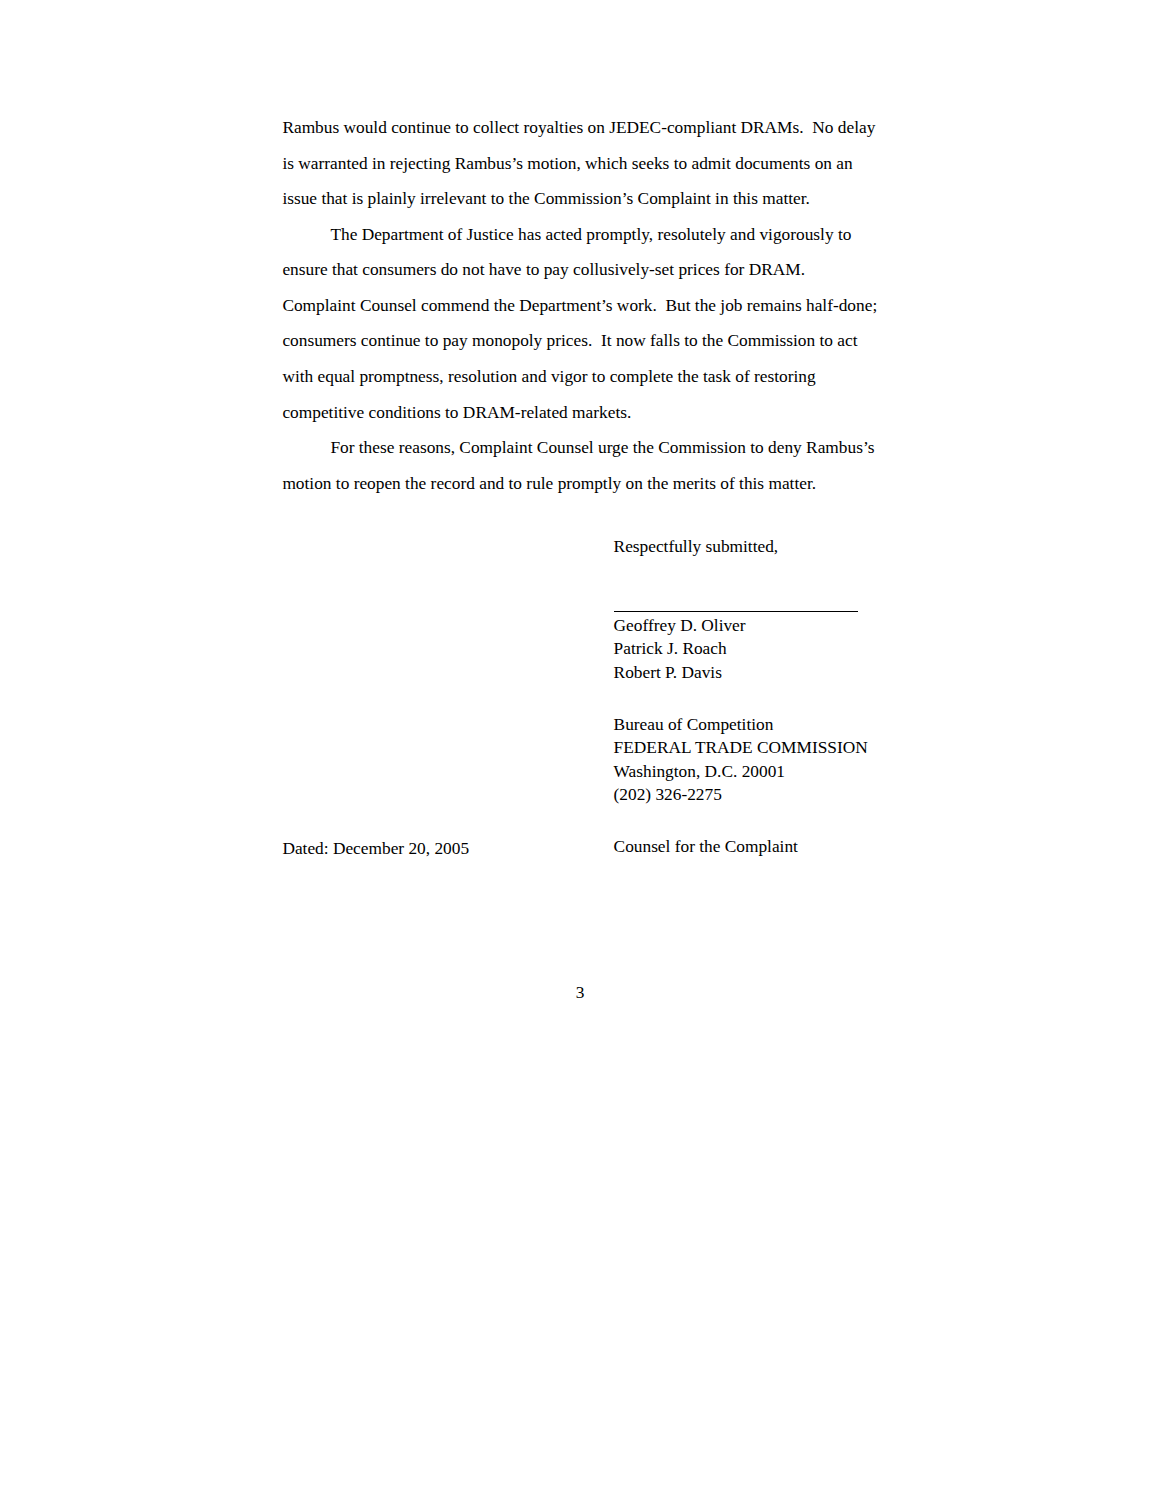Rambus would continue to collect royalties on JEDEC-compliant DRAMs. No delay is warranted in rejecting Rambus’s motion, which seeks to admit documents on an issue that is plainly irrelevant to the Commission’s Complaint in this matter.
The Department of Justice has acted promptly, resolutely and vigorously to ensure that consumers do not have to pay collusively-set prices for DRAM. Complaint Counsel commend the Department’s work. But the job remains half-done; consumers continue to pay monopoly prices. It now falls to the Commission to act with equal promptness, resolution and vigor to complete the task of restoring competitive conditions to DRAM-related markets.
For these reasons, Complaint Counsel urge the Commission to deny Rambus’s motion to reopen the record and to rule promptly on the merits of this matter.
Respectfully submitted,
Geoffrey D. Oliver
Patrick J. Roach
Robert P. Davis
Bureau of Competition
FEDERAL TRADE COMMISSION
Washington, D.C. 20001
(202) 326-2275
Counsel for the Complaint
Dated: December 20, 2005
3